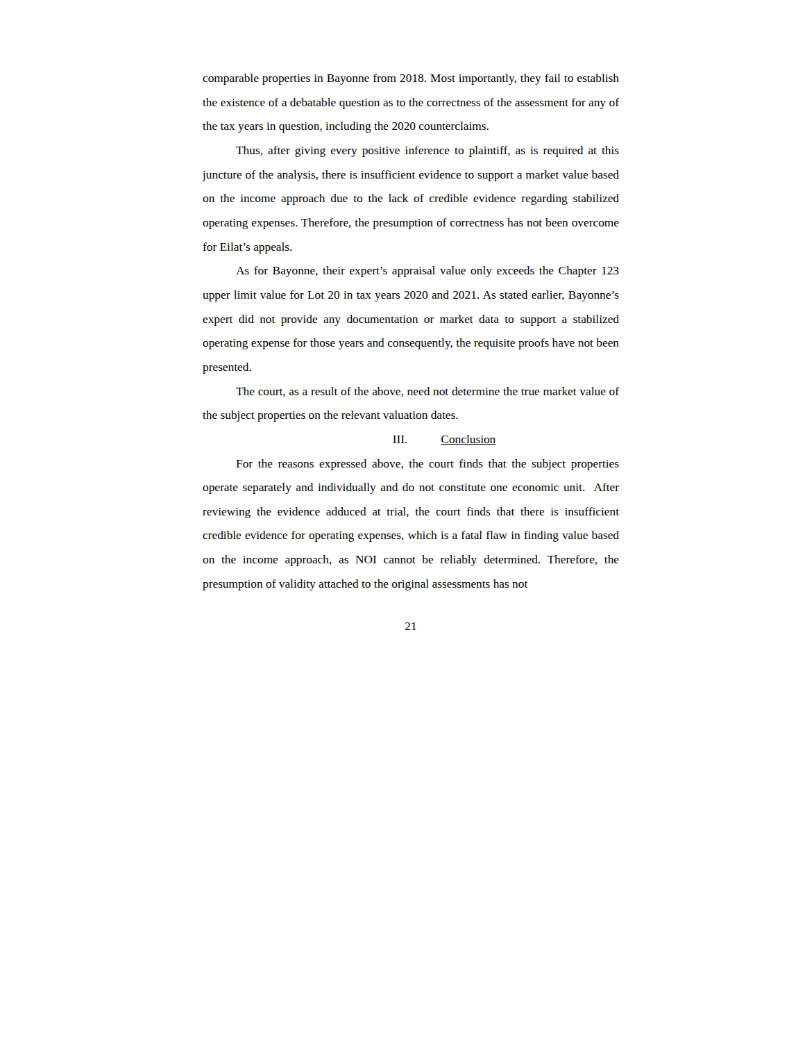comparable properties in Bayonne from 2018. Most importantly, they fail to establish the existence of a debatable question as to the correctness of the assessment for any of the tax years in question, including the 2020 counterclaims.
Thus, after giving every positive inference to plaintiff, as is required at this juncture of the analysis, there is insufficient evidence to support a market value based on the income approach due to the lack of credible evidence regarding stabilized operating expenses. Therefore, the presumption of correctness has not been overcome for Eilat’s appeals.
As for Bayonne, their expert’s appraisal value only exceeds the Chapter 123 upper limit value for Lot 20 in tax years 2020 and 2021. As stated earlier, Bayonne’s expert did not provide any documentation or market data to support a stabilized operating expense for those years and consequently, the requisite proofs have not been presented.
The court, as a result of the above, need not determine the true market value of the subject properties on the relevant valuation dates.
III. Conclusion
For the reasons expressed above, the court finds that the subject properties operate separately and individually and do not constitute one economic unit. After reviewing the evidence adduced at trial, the court finds that there is insufficient credible evidence for operating expenses, which is a fatal flaw in finding value based on the income approach, as NOI cannot be reliably determined. Therefore, the presumption of validity attached to the original assessments has not
21